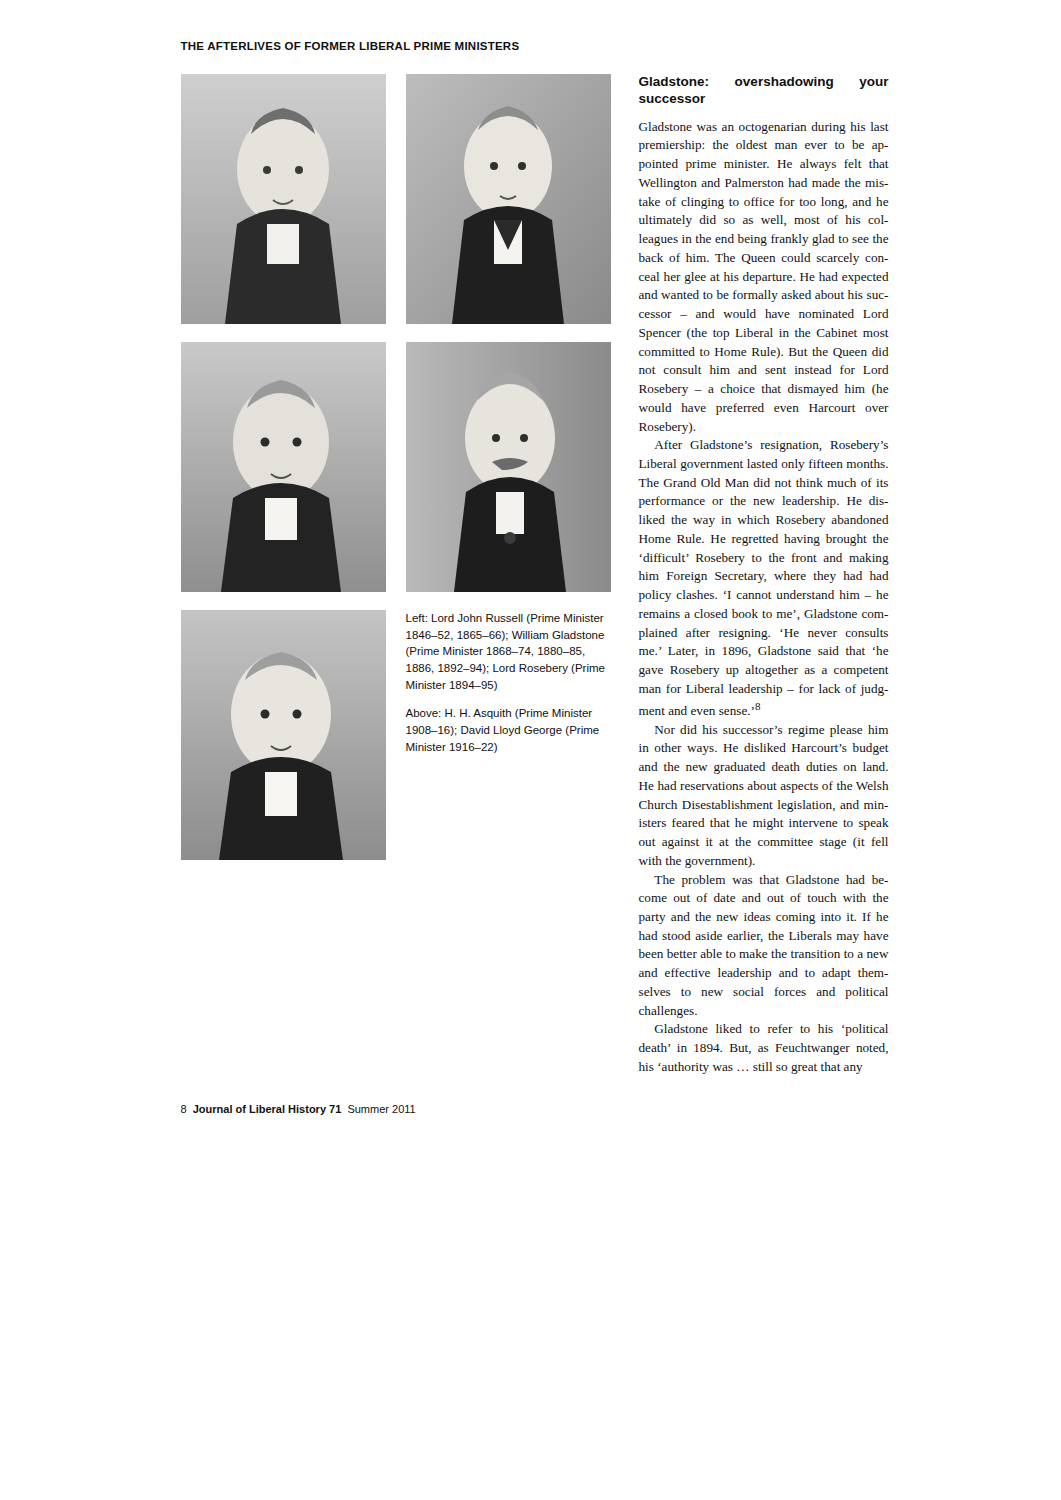The afterlives of former Liberal prime ministers
Left: Lord John Russell (Prime Minister 1846–52, 1865–66); William Gladstone (Prime Minister 1868–74, 1880–85, 1886, 1892–94); Lord Rosebery (Prime Minister 1894–95)
Above: H. H. Asquith (Prime Minister 1908–16); David Lloyd George (Prime Minister 1916–22)
Gladstone: overshadowing your successor
Gladstone was an octogenarian during his last premiership: the oldest man ever to be appointed prime minister. He always felt that Wellington and Palmerston had made the mistake of clinging to office for too long, and he ultimately did so as well, most of his colleagues in the end being frankly glad to see the back of him. The Queen could scarcely conceal her glee at his departure. He had expected and wanted to be formally asked about his successor – and would have nominated Lord Spencer (the top Liberal in the Cabinet most committed to Home Rule). But the Queen did not consult him and sent instead for Lord Rosebery – a choice that dismayed him (he would have preferred even Harcourt over Rosebery).
After Gladstone’s resignation, Rosebery’s Liberal government lasted only fifteen months. The Grand Old Man did not think much of its performance or the new leadership. He disliked the way in which Rosebery abandoned Home Rule. He regretted having brought the ‘difficult’ Rosebery to the front and making him Foreign Secretary, where they had had policy clashes. ‘I cannot understand him – he remains a closed book to me’, Gladstone complained after resigning. ‘He never consults me.’ Later, in 1896, Gladstone said that ‘he gave Rosebery up altogether as a competent man for Liberal leadership – for lack of judgment and even sense.’8
Nor did his successor’s regime please him in other ways. He disliked Harcourt’s budget and the new graduated death duties on land. He had reservations about aspects of the Welsh Church Disestablishment legislation, and ministers feared that he might intervene to speak out against it at the committee stage (it fell with the government).
The problem was that Gladstone had become out of date and out of touch with the party and the new ideas coming into it. If he had stood aside earlier, the Liberals may have been better able to make the transition to a new and effective leadership and to adapt themselves to new social forces and political challenges.
Gladstone liked to refer to his ‘political death’ in 1894. But, as Feuchtwanger noted, his ‘authority was … still so great that any
8 Journal of Liberal History 71 Summer 2011